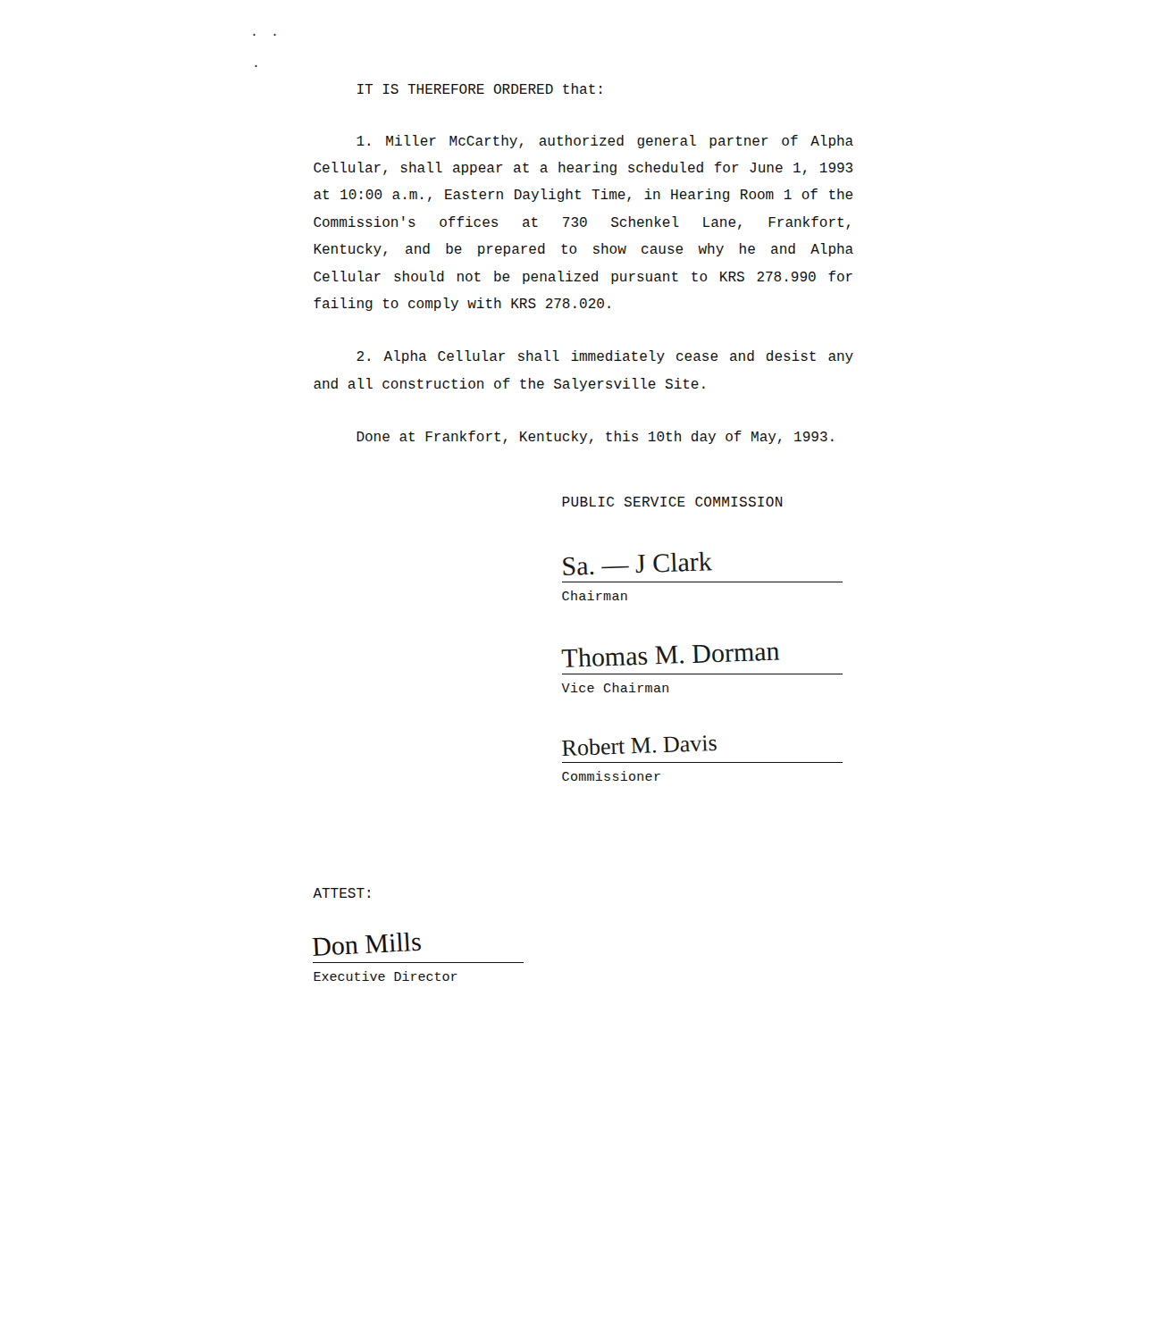. .
.
IT IS THEREFORE ORDERED that:
1. Miller McCarthy, authorized general partner of Alpha Cellular, shall appear at a hearing scheduled for June 1, 1993 at 10:00 a.m., Eastern Daylight Time, in Hearing Room 1 of the Commission's offices at 730 Schenkel Lane, Frankfort, Kentucky, and be prepared to show cause why he and Alpha Cellular should not be penalized pursuant to KRS 278.990 for failing to comply with KRS 278.020.
2. Alpha Cellular shall immediately cease and desist any and all construction of the Salyersville Site.
Done at Frankfort, Kentucky, this 10th day of May, 1993.
PUBLIC SERVICE COMMISSION
Sa. — J Clark
Chairman
Thomas M. Dorman
Vice Chairman
Robert M. Davis
Commissioner
ATTEST:
Don Mills
Executive Director